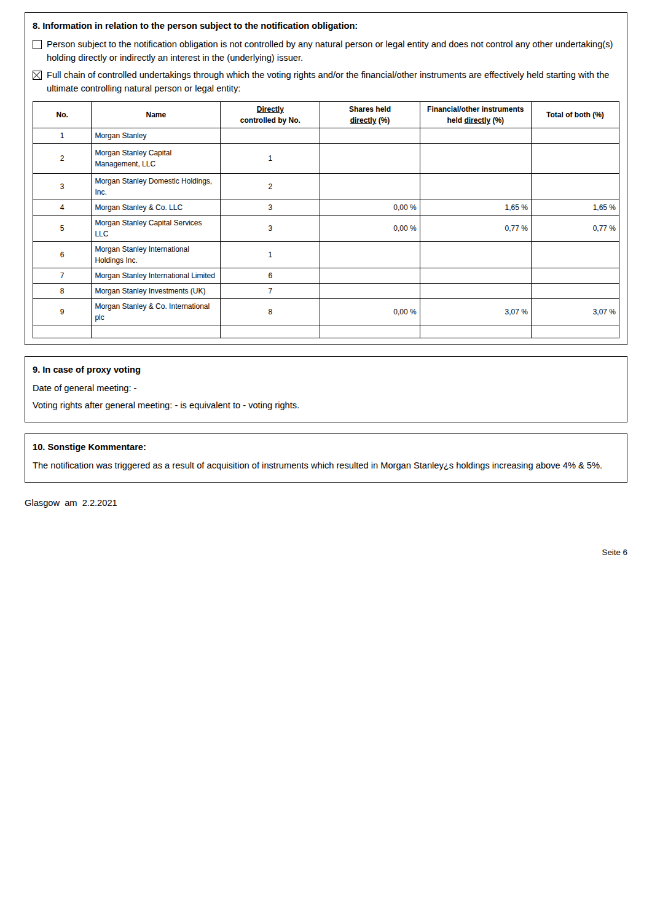8. Information in relation to the person subject to the notification obligation:
Person subject to the notification obligation is not controlled by any natural person or legal entity and does not control any other undertaking(s) holding directly or indirectly an interest in the (underlying) issuer.
Full chain of controlled undertakings through which the voting rights and/or the financial/other instruments are effectively held starting with the ultimate controlling natural person or legal entity:
| No. | Name | Directly controlled by No. | Shares held directly (%) | Financial/other instruments held directly (%) | Total of both (%) |
| --- | --- | --- | --- | --- | --- |
| 1 | Morgan Stanley | | | | |
| 2 | Morgan Stanley Capital Management, LLC | 1 | | | |
| 3 | Morgan Stanley Domestic Holdings, Inc. | 2 | | | |
| 4 | Morgan Stanley & Co. LLC | 3 | 0,00 % | 1,65 % | 1,65 % |
| 5 | Morgan Stanley Capital Services LLC | 3 | 0,00 % | 0,77 % | 0,77 % |
| 6 | Morgan Stanley International Holdings Inc. | 1 | | | |
| 7 | Morgan Stanley International Limited | 6 | | | |
| 8 | Morgan Stanley Investments (UK) | 7 | | | |
| 9 | Morgan Stanley & Co. International plc | 8 | 0,00 % | 3,07 % | 3,07 % |
9. In case of proxy voting
Date of general meeting: -
Voting rights after general meeting: - is equivalent to - voting rights.
10. Sonstige Kommentare:
The notification was triggered as a result of acquisition of instruments which resulted in Morgan Stanley¿s holdings increasing above 4% & 5%.
Glasgow am 2.2.2021
Seite 6